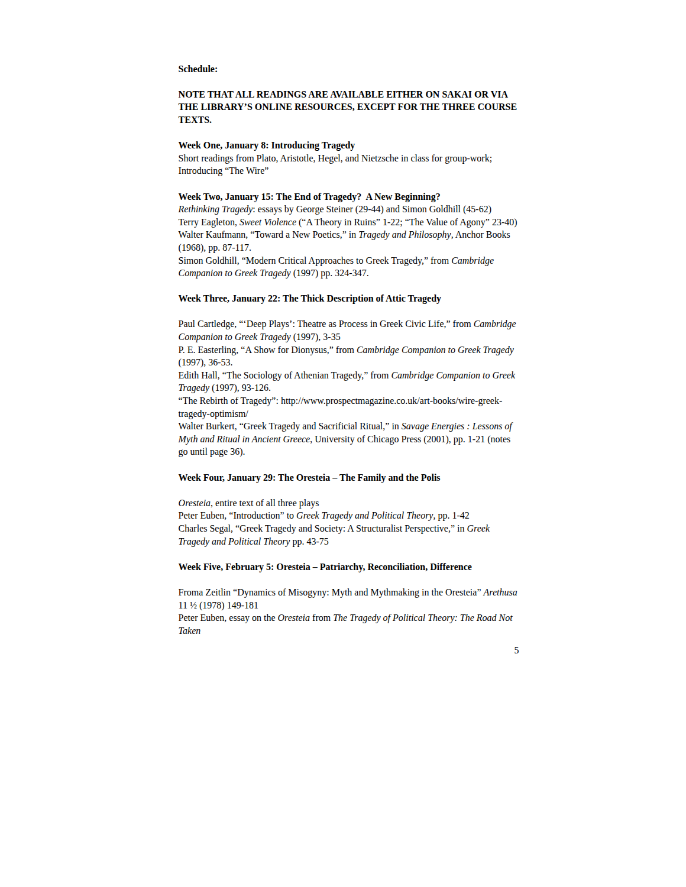Schedule:
NOTE THAT ALL READINGS ARE AVAILABLE EITHER ON SAKAI OR VIA THE LIBRARY’S ONLINE RESOURCES, EXCEPT FOR THE THREE COURSE TEXTS.
Week One, January 8: Introducing Tragedy
Short readings from Plato, Aristotle, Hegel, and Nietzsche in class for group-work; Introducing “The Wire”
Week Two, January 15: The End of Tragedy? A New Beginning?
Rethinking Tragedy: essays by George Steiner (29-44) and Simon Goldhill (45-62)
Terry Eagleton, Sweet Violence (“A Theory in Ruins” 1-22; “The Value of Agony” 23-40)
Walter Kaufmann, “Toward a New Poetics,” in Tragedy and Philosophy, Anchor Books (1968), pp. 87-117.
Simon Goldhill, “Modern Critical Approaches to Greek Tragedy,” from Cambridge Companion to Greek Tragedy (1997) pp. 324-347.
Week Three, January 22: The Thick Description of Attic Tragedy
Paul Cartledge, “‘Deep Plays’: Theatre as Process in Greek Civic Life,” from Cambridge Companion to Greek Tragedy (1997), 3-35
P. E. Easterling, “A Show for Dionysus,” from Cambridge Companion to Greek Tragedy (1997), 36-53.
Edith Hall, “The Sociology of Athenian Tragedy,” from Cambridge Companion to Greek Tragedy (1997), 93-126.
“The Rebirth of Tragedy”: http://www.prospectmagazine.co.uk/art-books/wire-greek-tragedy-optimism/
Walter Burkert, “Greek Tragedy and Sacrificial Ritual,” in Savage Energies : Lessons of Myth and Ritual in Ancient Greece, University of Chicago Press (2001), pp. 1-21 (notes go until page 36).
Week Four, January 29: The Oresteia – The Family and the Polis
Oresteia, entire text of all three plays
Peter Euben, “Introduction” to Greek Tragedy and Political Theory, pp. 1-42
Charles Segal, “Greek Tragedy and Society: A Structuralist Perspective,” in Greek Tragedy and Political Theory pp. 43-75
Week Five, February 5: Oresteia – Patriarchy, Reconciliation, Difference
Froma Zeitlin “Dynamics of Misogyny: Myth and Mythmaking in the Oresteia” Arethusa 11 ½ (1978) 149-181
Peter Euben, essay on the Oresteia from The Tragedy of Political Theory: The Road Not Taken
5